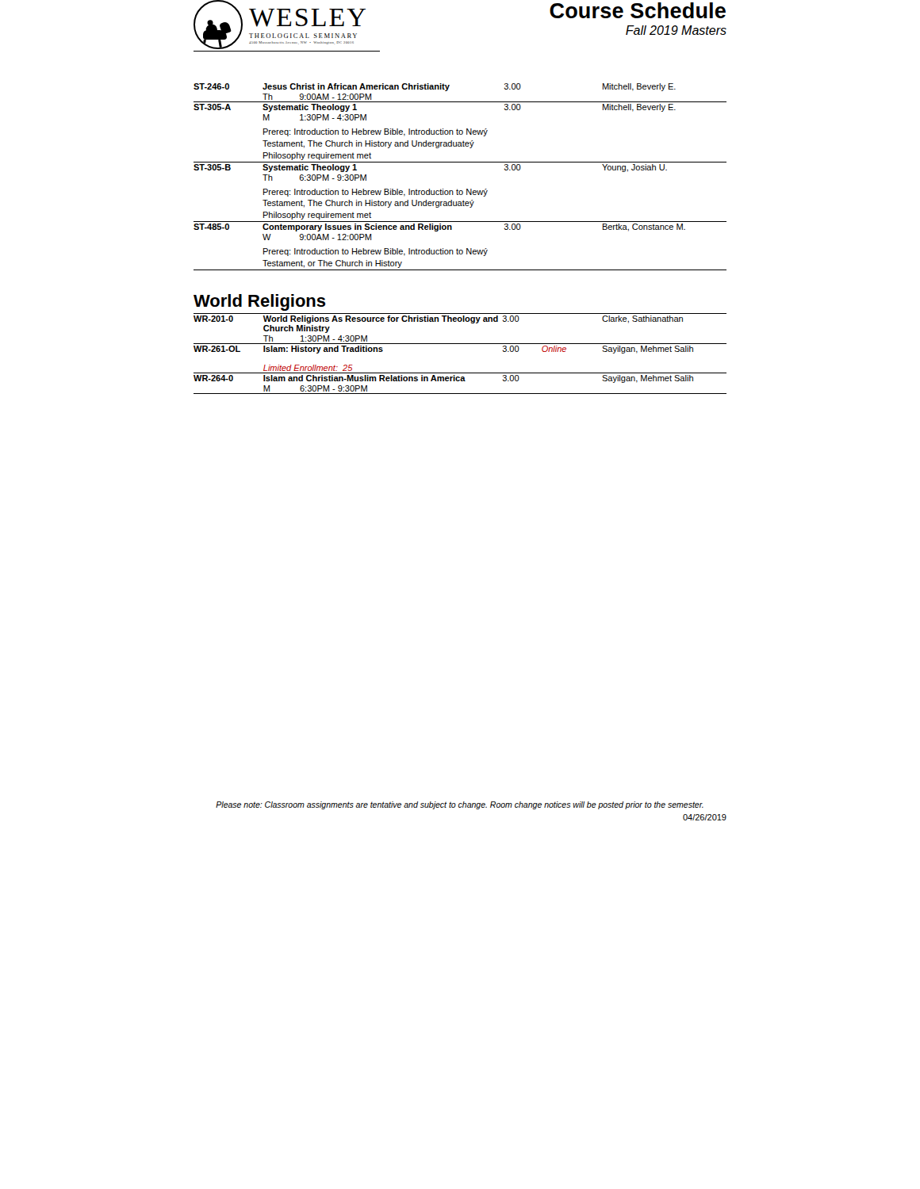WESLEY
THEOLOGICAL SEMINARY
4500 Massachusetts Avenue, NW • Washington, DC 20016
Course Schedule
Fall 2019 Masters
| ST-246-0 | Jesus Christ in African American Christianity Th 9:00AM - 12:00PM | 3.00 | | Mitchell, Beverly E. |
| ST-305-A | Systematic Theology 1 M 1:30PM - 4:30PM Prereq: Introduction to Hebrew Bible, Introduction to Newý​Testament, The Church in History and Undergraduateý​Philosophy requirement met | 3.00 | | Mitchell, Beverly E. |
| ST-305-B | Systematic Theology 1 Th 6:30PM - 9:30PM Prereq: Introduction to Hebrew Bible, Introduction to Newý​Testament, The Church in History and Undergraduateý​Philosophy requirement met | 3.00 | | Young, Josiah U. |
| ST-485-0 | Contemporary Issues in Science and Religion W 9:00AM - 12:00PM Prereq: Introduction to Hebrew Bible, Introduction to Newý​Testament, or The Church in History | 3.00 | | Bertka, Constance M. |
World Religions
| WR-201-0 | World Religions As Resource for Christian Theology and Church Ministry Th 1:30PM - 4:30PM | 3.00 | | Clarke, Sathianathan |
| WR-261-OL | Islam: History and Traditions Limited Enrollment: 25 | 3.00 | Online | Sayilgan, Mehmet Salih |
| WR-264-0 | Islam and Christian-Muslim Relations in America M 6:30PM - 9:30PM | 3.00 | | Sayilgan, Mehmet Salih |
Please note: Classroom assignments are tentative and subject to change. Room change notices will be posted prior to the semester.
04/26/2019